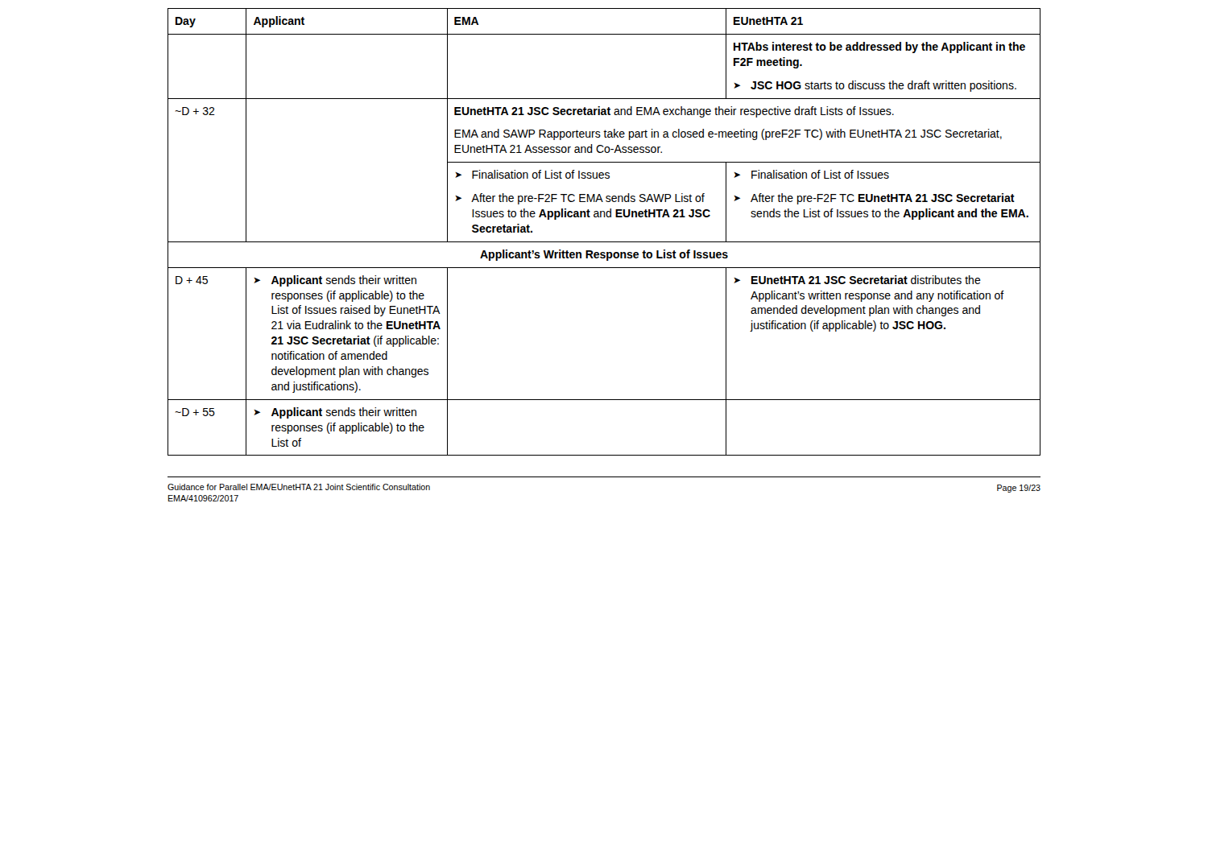| Day | Applicant | EMA | EUnetHTA 21 |
| --- | --- | --- | --- |
| | | | HTAbs interest to be addressed by the Applicant in the F2F meeting. JSC HOG starts to discuss the draft written positions. |
| ~D + 32 | | EUnetHTA 21 JSC Secretariat and EMA exchange their respective draft Lists of Issues. EMA and SAWP Rapporteurs take part in a closed e-meeting (preF2F TC) with EUnetHTA 21 JSC Secretariat, EUnetHTA 21 Assessor and Co-Assessor. |
| Finalisation of List of Issues After the pre-F2F TC EMA sends SAWP List of Issues to the Applicant and EUnetHTA 21 JSC Secretariat. | Finalisation of List of Issues After the pre-F2F TC EUnetHTA 21 JSC Secretariat sends the List of Issues to the Applicant and the EMA. |
| Applicant’s Written Response to List of Issues |
| D + 45 | Applicant sends their written responses (if applicable) to the List of Issues raised by EunetHTA 21 via Eudralink to the EUnetHTA 21 JSC Secretariat (if applicable: notification of amended development plan with changes and justifications). | | EUnetHTA 21 JSC Secretariat distributes the Applicant’s written response and any notification of amended development plan with changes and justification (if applicable) to JSC HOG. |
| ~D + 55 | Applicant sends their written responses (if applicable) to the List of | | |
Guidance for Parallel EMA/EUnetHTA 21 Joint Scientific Consultation
EMA/410962/2017
Page 19/23